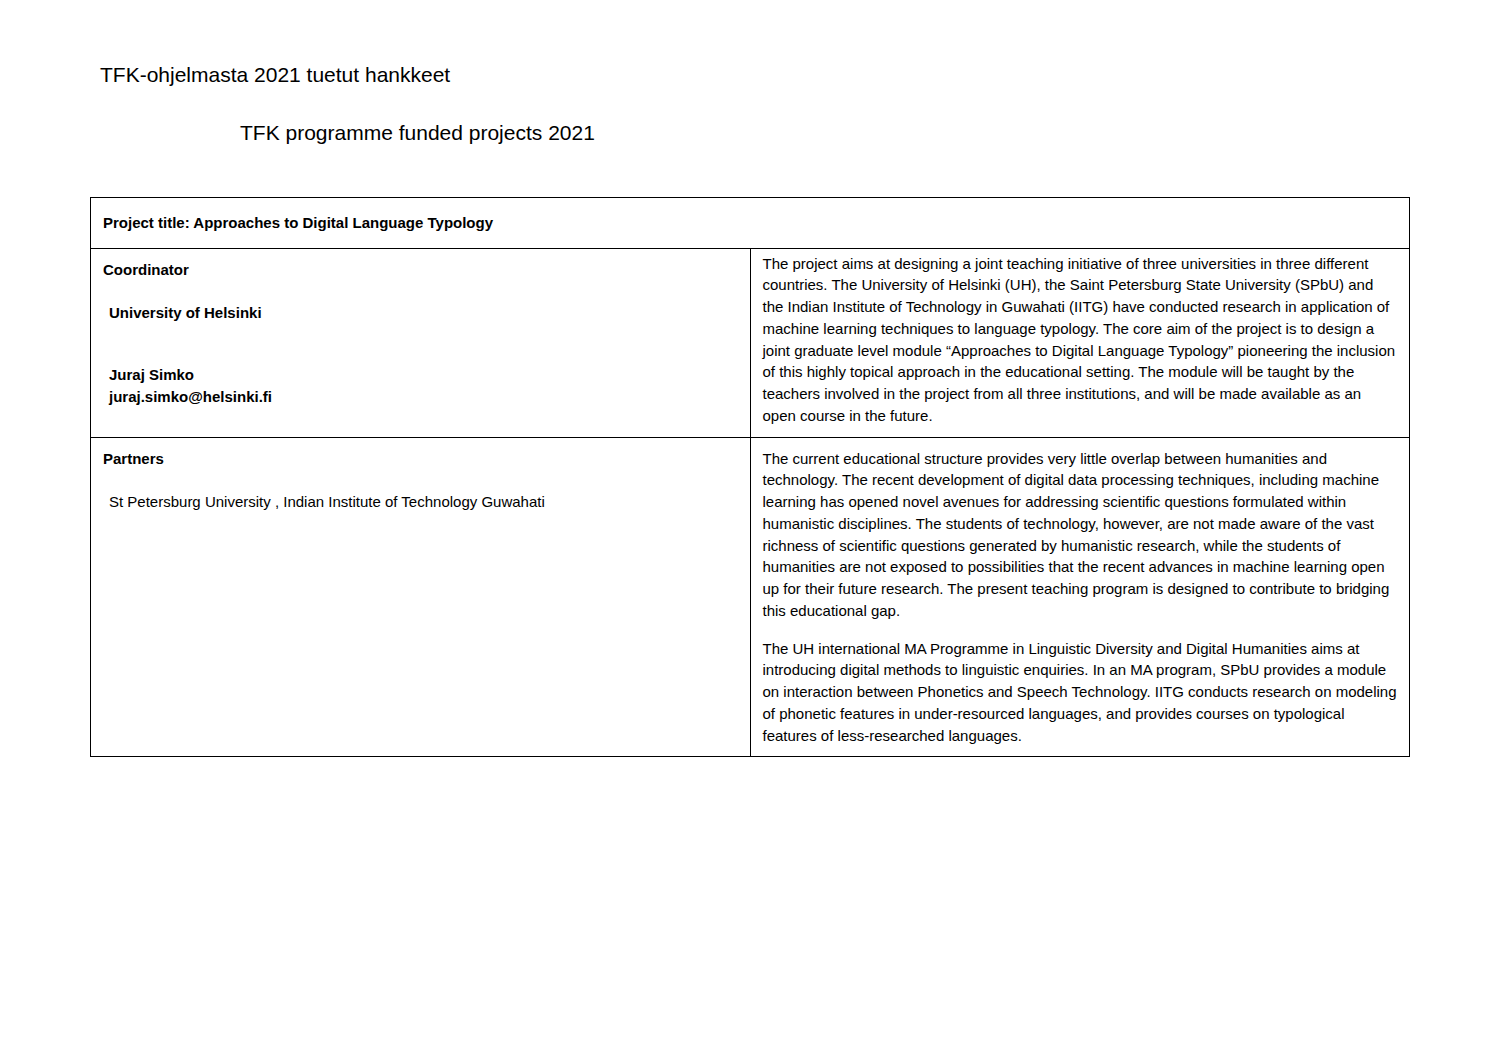TFK-ohjelmasta 2021 tuetut hankkeet
TFK programme funded projects 2021
| Project title: Approaches to Digital Language Typology |
| --- |
| Coordinator University of Helsinki Juraj Simko juraj.simko@helsinki.fi | The project aims at designing a joint teaching initiative of three universities in three different countries. The University of Helsinki (UH), the Saint Petersburg State University (SPbU) and the Indian Institute of Technology in Guwahati (IITG) have conducted research in application of machine learning techniques to language typology. The core aim of the project is to design a joint graduate level module “Approaches to Digital Language Typology” pioneering the inclusion of this highly topical approach in the educational setting. The module will be taught by the teachers involved in the project from all three institutions, and will be made available as an open course in the future. |
| Partners St Petersburg University , Indian Institute of Technology Guwahati | The current educational structure provides very little overlap between humanities and technology. The recent development of digital data processing techniques, including machine learning has opened novel avenues for addressing scientific questions formulated within humanistic disciplines. The students of technology, however, are not made aware of the vast richness of scientific questions generated by humanistic research, while the students of humanities are not exposed to possibilities that the recent advances in machine learning open up for their future research. The present teaching program is designed to contribute to bridging this educational gap. The UH international MA Programme in Linguistic Diversity and Digital Humanities aims at introducing digital methods to linguistic enquiries. In an MA program, SPbU provides a module on interaction between Phonetics and Speech Technology. IITG conducts research on modeling of phonetic features in under-resourced languages, and provides courses on typological features of less-researched languages. |